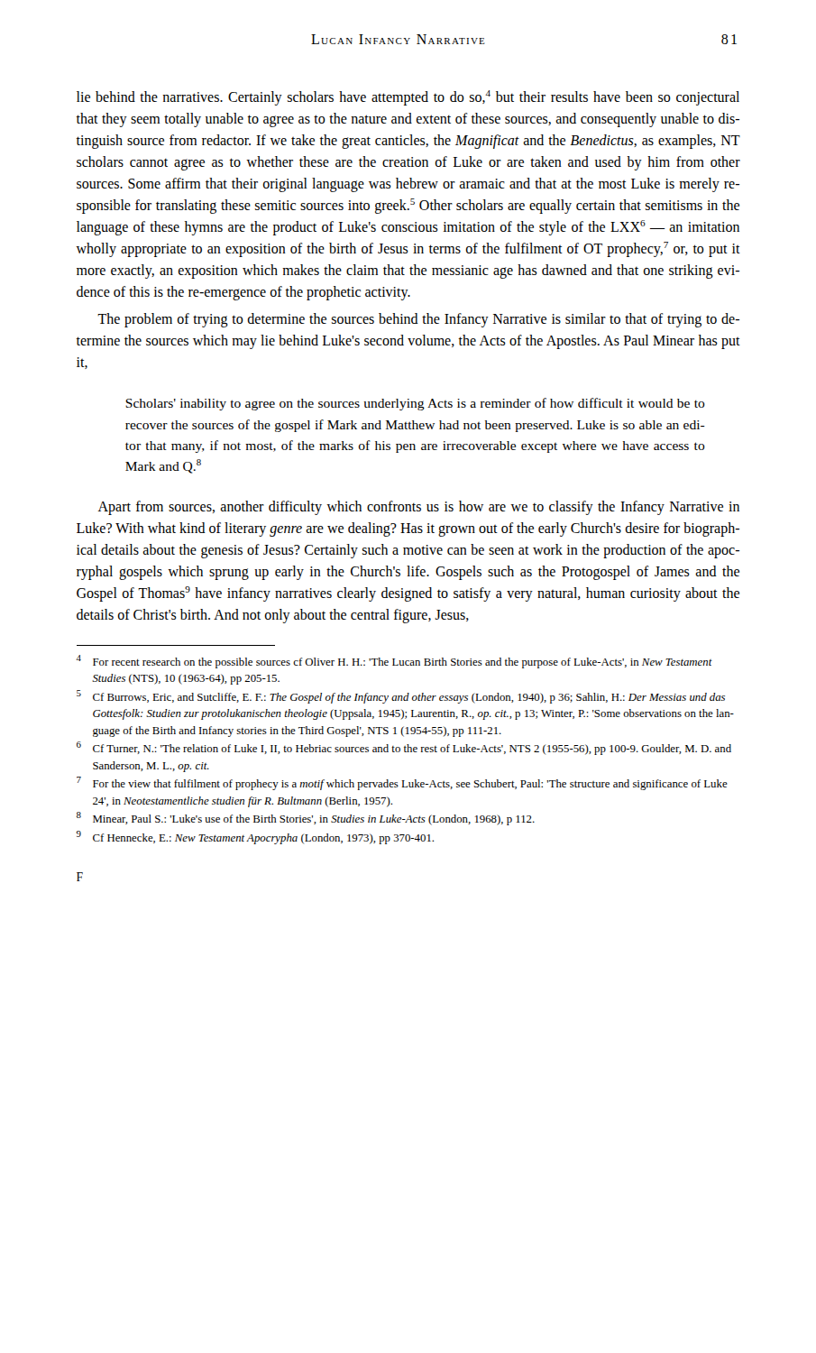Lucan Infancy Narrative 81
lie behind the narratives. Certainly scholars have attempted to do so,4 but their results have been so conjectural that they seem totally unable to agree as to the nature and extent of these sources, and consequently unable to distinguish source from redactor. If we take the great canticles, the Magnificat and the Benedictus, as examples, NT scholars cannot agree as to whether these are the creation of Luke or are taken and used by him from other sources. Some affirm that their original language was hebrew or aramaic and that at the most Luke is merely responsible for translating these semitic sources into greek.5 Other scholars are equally certain that semitisms in the language of these hymns are the product of Luke's conscious imitation of the style of the LXX6 — an imitation wholly appropriate to an exposition of the birth of Jesus in terms of the fulfilment of OT prophecy,7 or, to put it more exactly, an exposition which makes the claim that the messianic age has dawned and that one striking evidence of this is the re-emergence of the prophetic activity.
The problem of trying to determine the sources behind the Infancy Narrative is similar to that of trying to determine the sources which may lie behind Luke's second volume, the Acts of the Apostles. As Paul Minear has put it,
Scholars' inability to agree on the sources underlying Acts is a reminder of how difficult it would be to recover the sources of the gospel if Mark and Matthew had not been preserved. Luke is so able an editor that many, if not most, of the marks of his pen are irrecoverable except where we have access to Mark and Q.8
Apart from sources, another difficulty which confronts us is how are we to classify the Infancy Narrative in Luke? With what kind of literary genre are we dealing? Has it grown out of the early Church's desire for biographical details about the genesis of Jesus? Certainly such a motive can be seen at work in the production of the apocryphal gospels which sprung up early in the Church's life. Gospels such as the Protogospel of James and the Gospel of Thomas9 have infancy narratives clearly designed to satisfy a very natural, human curiosity about the details of Christ's birth. And not only about the central figure, Jesus,
4 For recent research on the possible sources cf Oliver H. H.: 'The Lucan Birth Stories and the purpose of Luke-Acts', in New Testament Studies (NTS), 10 (1963-64), pp 205-15.
5 Cf Burrows, Eric, and Sutcliffe, E. F.: The Gospel of the Infancy and other essays (London, 1940), p 36; Sahlin, H.: Der Messias und das Gottesfolk: Studien zur protolukanischen theologie (Uppsala, 1945); Laurentin, R., op. cit., p 13; Winter, P.: 'Some observations on the language of the Birth and Infancy stories in the Third Gospel', NTS 1 (1954-55), pp 111-21.
6 Cf Turner, N.: 'The relation of Luke I, II, to Hebriac sources and to the rest of Luke-Acts', NTS 2 (1955-56), pp 100-9. Goulder, M. D. and Sanderson, M. L., op. cit.
7 For the view that fulfilment of prophecy is a motif which pervades Luke-Acts, see Schubert, Paul: 'The structure and significance of Luke 24', in Neotestamentliche studien für R. Bultmann (Berlin, 1957).
8 Minear, Paul S.: 'Luke's use of the Birth Stories', in Studies in Luke-Acts (London, 1968), p 112.
9 Cf Hennecke, E.: New Testament Apocrypha (London, 1973), pp 370-401.
F